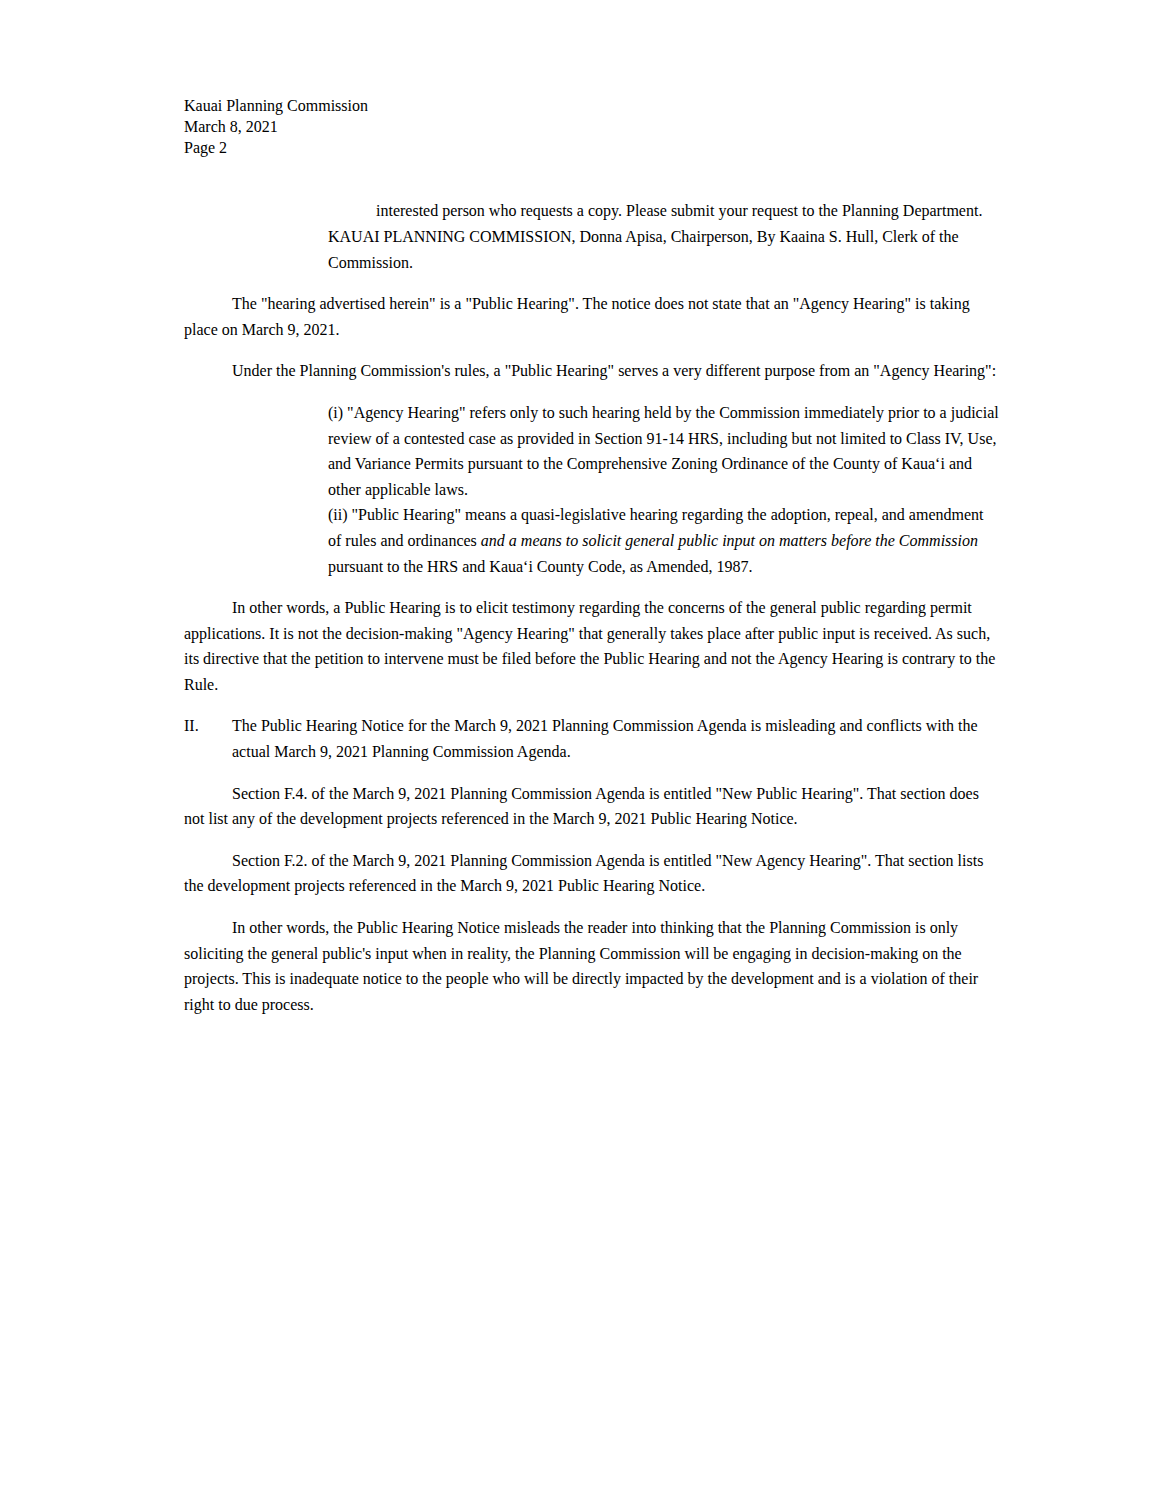Kauai Planning Commission
March 8, 2021
Page 2
interested person who requests a copy. Please submit your request to the Planning Department. KAUAI PLANNING COMMISSION, Donna Apisa, Chairperson, By Kaaina S. Hull, Clerk of the Commission.
The "hearing advertised herein" is a "Public Hearing". The notice does not state that an "Agency Hearing" is taking place on March 9, 2021.
Under the Planning Commission's rules, a "Public Hearing" serves a very different purpose from an "Agency Hearing":
(i) "Agency Hearing" refers only to such hearing held by the Commission immediately prior to a judicial review of a contested case as provided in Section 91-14 HRS, including but not limited to Class IV, Use, and Variance Permits pursuant to the Comprehensive Zoning Ordinance of the County of Kauaʻi and other applicable laws.
(ii) "Public Hearing" means a quasi-legislative hearing regarding the adoption, repeal, and amendment of rules and ordinances and a means to solicit general public input on matters before the Commission pursuant to the HRS and Kauaʻi County Code, as Amended, 1987.
In other words, a Public Hearing is to elicit testimony regarding the concerns of the general public regarding permit applications. It is not the decision-making "Agency Hearing" that generally takes place after public input is received. As such, its directive that the petition to intervene must be filed before the Public Hearing and not the Agency Hearing is contrary to the Rule.
II.
The Public Hearing Notice for the March 9, 2021 Planning Commission Agenda is misleading and conflicts with the actual March 9, 2021 Planning Commission Agenda.
Section F.4. of the March 9, 2021 Planning Commission Agenda is entitled "New Public Hearing". That section does not list any of the development projects referenced in the March 9, 2021 Public Hearing Notice.
Section F.2. of the March 9, 2021 Planning Commission Agenda is entitled "New Agency Hearing". That section lists the development projects referenced in the March 9, 2021 Public Hearing Notice.
In other words, the Public Hearing Notice misleads the reader into thinking that the Planning Commission is only soliciting the general public's input when in reality, the Planning Commission will be engaging in decision-making on the projects. This is inadequate notice to the people who will be directly impacted by the development and is a violation of their right to due process.